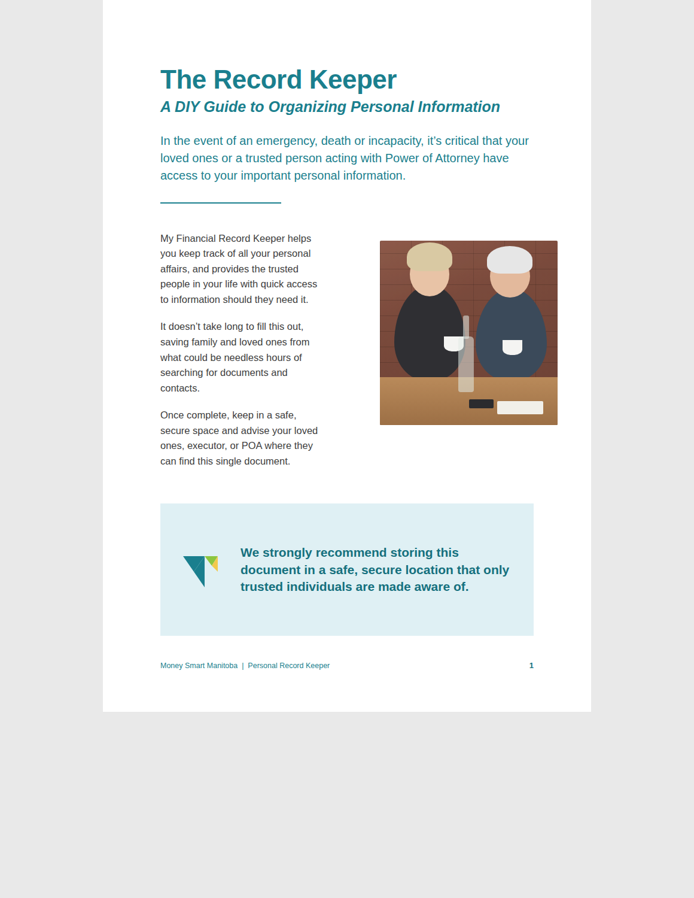The Record Keeper
A DIY Guide to Organizing Personal Information
In the event of an emergency, death or incapacity, it’s critical that your loved ones or a trusted person acting with Power of Attorney have access to your important personal information.
My Financial Record Keeper helps you keep track of all your personal affairs, and provides the trusted people in your life with quick access to information should they need it.
It doesn’t take long to fill this out, saving family and loved ones from what could be needless hours of searching for documents and contacts.
Once complete, keep in a safe, secure space and advise your loved ones, executor, or POA where they can find this single document.
We strongly recommend storing this document in a safe, secure location that only trusted individuals are made aware of.
Money Smart Manitoba | Personal Record Keeper 1